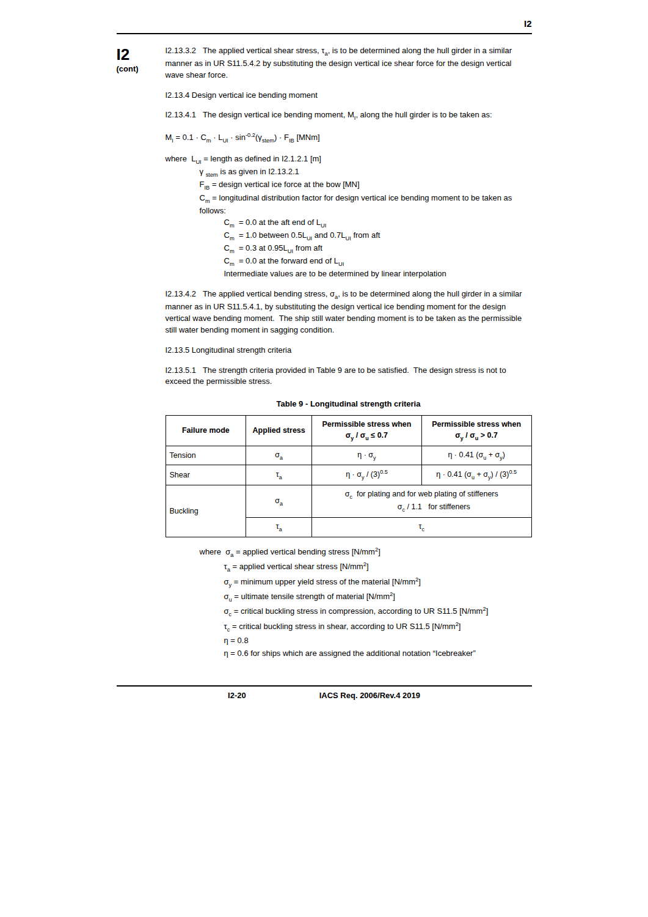I2
I2
(cont)
I2.13.3.2 The applied vertical shear stress, τa, is to be determined along the hull girder in a similar manner as in UR S11.5.4.2 by substituting the design vertical ice shear force for the design vertical wave shear force.
I2.13.4 Design vertical ice bending moment
I2.13.4.1 The design vertical ice bending moment, MI, along the hull girder is to be taken as:
MI = 0.1 · Cm · LUI · sin-0.2(γstem) · FIB [MNm]
where LUI = length as defined in I2.1.2.1 [m]
γ stem is as given in I2.13.2.1
FIB = design vertical ice force at the bow [MN]
Cm = longitudinal distribution factor for design vertical ice bending moment to be taken as follows:
Cm = 0.0 at the aft end of LUI
Cm = 1.0 between 0.5LUI and 0.7LUI from aft
Cm = 0.3 at 0.95LUI from aft
Cm = 0.0 at the forward end of LUI
Intermediate values are to be determined by linear interpolation
I2.13.4.2 The applied vertical bending stress, σa, is to be determined along the hull girder in a similar manner as in UR S11.5.4.1, by substituting the design vertical ice bending moment for the design vertical wave bending moment. The ship still water bending moment is to be taken as the permissible still water bending moment in sagging condition.
I2.13.5 Longitudinal strength criteria
I2.13.5.1 The strength criteria provided in Table 9 are to be satisfied. The design stress is not to exceed the permissible stress.
Table 9 - Longitudinal strength criteria
| Failure mode | Applied stress | Permissible stress when σ y / σ u ≤ 0.7 | Permissible stress when σ y / σ u > 0.7 |
| --- | --- | --- | --- |
| Tension | σ a | η · σ y | η · 0.41 (σ u + σ y ) |
| Shear | τ a | η · σ y / (3) 0.5 | η · 0.41 (σ u + σ y ) / (3) 0.5 |
| Buckling | σ a | σ c for plating and for web plating of stiffeners σ c / 1.1 for stiffeners |
| τ a | τ c |
where σa = applied vertical bending stress [N/mm2]
τa = applied vertical shear stress [N/mm2]
σy = minimum upper yield stress of the material [N/mm2]
σu = ultimate tensile strength of material [N/mm2]
σc = critical buckling stress in compression, according to UR S11.5 [N/mm2]
τc = critical buckling stress in shear, according to UR S11.5 [N/mm2]
η = 0.8
η = 0.6 for ships which are assigned the additional notation “Icebreaker”
I2-20 IACS Req. 2006/Rev.4 2019